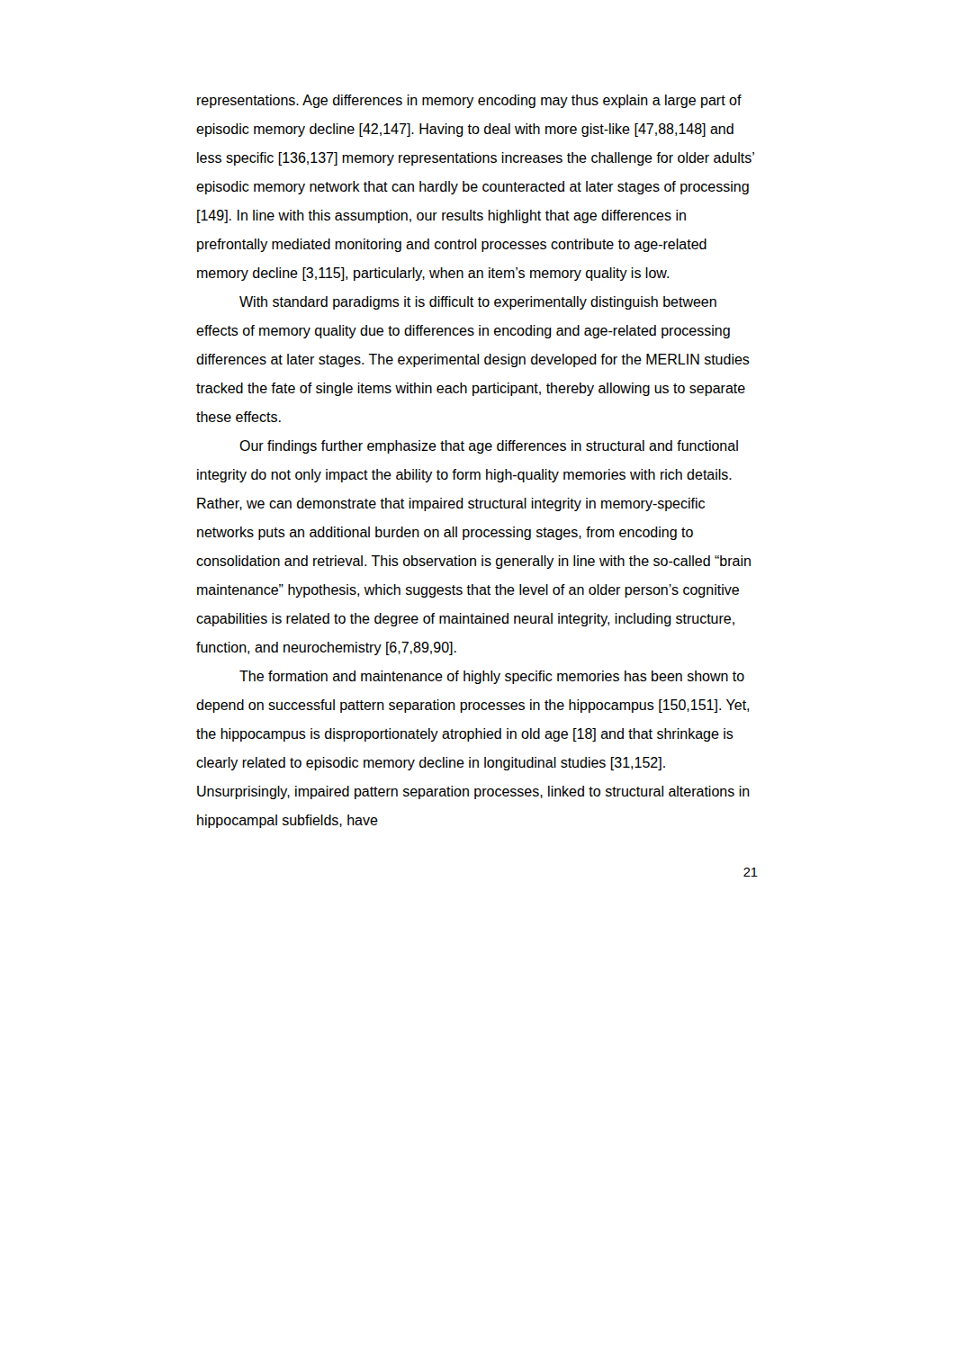representations. Age differences in memory encoding may thus explain a large part of episodic memory decline [42,147]. Having to deal with more gist-like [47,88,148] and less specific [136,137] memory representations increases the challenge for older adults’ episodic memory network that can hardly be counteracted at later stages of processing [149]. In line with this assumption, our results highlight that age differences in prefrontally mediated monitoring and control processes contribute to age-related memory decline [3,115], particularly, when an item’s memory quality is low.
With standard paradigms it is difficult to experimentally distinguish between effects of memory quality due to differences in encoding and age-related processing differences at later stages. The experimental design developed for the MERLIN studies tracked the fate of single items within each participant, thereby allowing us to separate these effects.
Our findings further emphasize that age differences in structural and functional integrity do not only impact the ability to form high-quality memories with rich details. Rather, we can demonstrate that impaired structural integrity in memory-specific networks puts an additional burden on all processing stages, from encoding to consolidation and retrieval. This observation is generally in line with the so-called “brain maintenance” hypothesis, which suggests that the level of an older person’s cognitive capabilities is related to the degree of maintained neural integrity, including structure, function, and neurochemistry [6,7,89,90].
The formation and maintenance of highly specific memories has been shown to depend on successful pattern separation processes in the hippocampus [150,151]. Yet, the hippocampus is disproportionately atrophied in old age [18] and that shrinkage is clearly related to episodic memory decline in longitudinal studies [31,152]. Unsurprisingly, impaired pattern separation processes, linked to structural alterations in hippocampal subfields, have
21